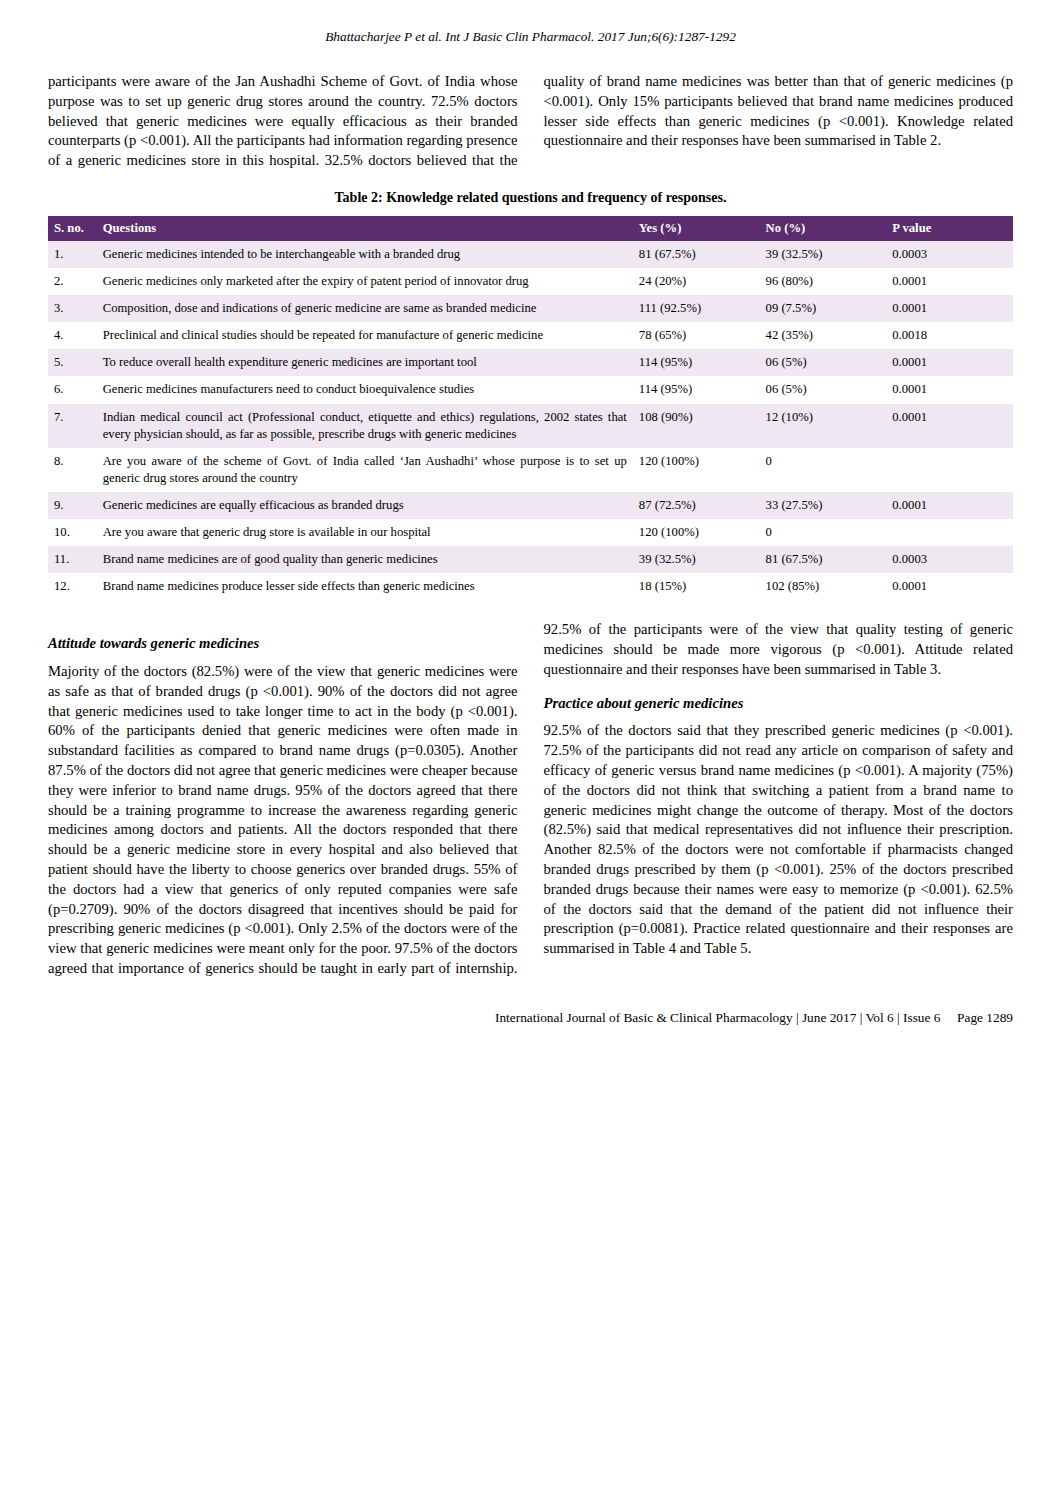Bhattacharjee P et al. Int J Basic Clin Pharmacol. 2017 Jun;6(6):1287-1292
participants were aware of the Jan Aushadhi Scheme of Govt. of India whose purpose was to set up generic drug stores around the country. 72.5% doctors believed that generic medicines were equally efficacious as their branded counterparts (p <0.001). All the participants had information regarding presence of a generic medicines store in this hospital. 32.5% doctors believed that the quality of brand name medicines was better than that of generic medicines (p <0.001). Only 15% participants believed that brand name medicines produced lesser side effects than generic medicines (p <0.001). Knowledge related questionnaire and their responses have been summarised in Table 2.
Table 2: Knowledge related questions and frequency of responses.
| S. no. | Questions | Yes (%) | No (%) | P value |
| --- | --- | --- | --- | --- |
| 1. | Generic medicines intended to be interchangeable with a branded drug | 81 (67.5%) | 39 (32.5%) | 0.0003 |
| 2. | Generic medicines only marketed after the expiry of patent period of innovator drug | 24 (20%) | 96 (80%) | 0.0001 |
| 3. | Composition, dose and indications of generic medicine are same as branded medicine | 111 (92.5%) | 09 (7.5%) | 0.0001 |
| 4. | Preclinical and clinical studies should be repeated for manufacture of generic medicine | 78 (65%) | 42 (35%) | 0.0018 |
| 5. | To reduce overall health expenditure generic medicines are important tool | 114 (95%) | 06 (5%) | 0.0001 |
| 6. | Generic medicines manufacturers need to conduct bioequivalence studies | 114 (95%) | 06 (5%) | 0.0001 |
| 7. | Indian medical council act (Professional conduct, etiquette and ethics) regulations, 2002 states that every physician should, as far as possible, prescribe drugs with generic medicines | 108 (90%) | 12 (10%) | 0.0001 |
| 8. | Are you aware of the scheme of Govt. of India called ‘Jan Aushadhi’ whose purpose is to set up generic drug stores around the country | 120 (100%) | 0 | |
| 9. | Generic medicines are equally efficacious as branded drugs | 87 (72.5%) | 33 (27.5%) | 0.0001 |
| 10. | Are you aware that generic drug store is available in our hospital | 120 (100%) | 0 | |
| 11. | Brand name medicines are of good quality than generic medicines | 39 (32.5%) | 81 (67.5%) | 0.0003 |
| 12. | Brand name medicines produce lesser side effects than generic medicines | 18 (15%) | 102 (85%) | 0.0001 |
Attitude towards generic medicines
Majority of the doctors (82.5%) were of the view that generic medicines were as safe as that of branded drugs (p <0.001). 90% of the doctors did not agree that generic medicines used to take longer time to act in the body (p <0.001). 60% of the participants denied that generic medicines were often made in substandard facilities as compared to brand name drugs (p=0.0305). Another 87.5% of the doctors did not agree that generic medicines were cheaper because they were inferior to brand name drugs. 95% of the doctors agreed that there should be a training programme to increase the awareness regarding generic medicines among doctors and patients. All the doctors responded that there should be a generic medicine store in every hospital and also believed that patient should have the liberty to choose generics over branded drugs. 55% of the doctors had a view that generics of only reputed companies were safe (p=0.2709). 90% of the doctors disagreed that incentives should be paid for prescribing generic medicines (p <0.001). Only 2.5% of the doctors were of the view that generic medicines were meant only for the poor. 97.5% of the doctors agreed that importance of generics should be taught in early part of internship. 92.5% of the participants were of the view that quality testing of generic medicines should be made more vigorous (p <0.001). Attitude related questionnaire and their responses have been summarised in Table 3.
Practice about generic medicines
92.5% of the doctors said that they prescribed generic medicines (p <0.001). 72.5% of the participants did not read any article on comparison of safety and efficacy of generic versus brand name medicines (p <0.001). A majority (75%) of the doctors did not think that switching a patient from a brand name to generic medicines might change the outcome of therapy. Most of the doctors (82.5%) said that medical representatives did not influence their prescription. Another 82.5% of the doctors were not comfortable if pharmacists changed branded drugs prescribed by them (p <0.001). 25% of the doctors prescribed branded drugs because their names were easy to memorize (p <0.001). 62.5% of the doctors said that the demand of the patient did not influence their prescription (p=0.0081). Practice related questionnaire and their responses are summarised in Table 4 and Table 5.
International Journal of Basic & Clinical Pharmacology | June 2017 | Vol 6 | Issue 6 Page 1289